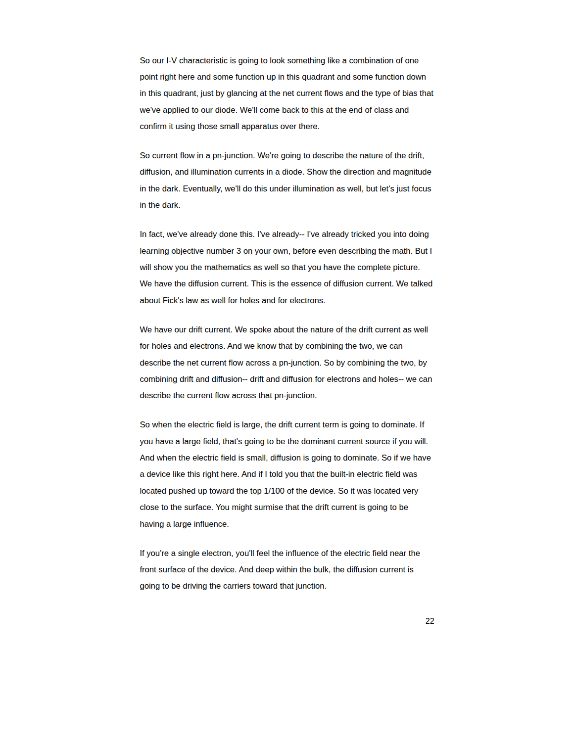So our I-V characteristic is going to look something like a combination of one point right here and some function up in this quadrant and some function down in this quadrant, just by glancing at the net current flows and the type of bias that we've applied to our diode. We'll come back to this at the end of class and confirm it using those small apparatus over there.
So current flow in a pn-junction. We're going to describe the nature of the drift, diffusion, and illumination currents in a diode. Show the direction and magnitude in the dark. Eventually, we'll do this under illumination as well, but let's just focus in the dark.
In fact, we've already done this. I've already-- I've already tricked you into doing learning objective number 3 on your own, before even describing the math. But I will show you the mathematics as well so that you have the complete picture. We have the diffusion current. This is the essence of diffusion current. We talked about Fick's law as well for holes and for electrons.
We have our drift current. We spoke about the nature of the drift current as well for holes and electrons. And we know that by combining the two, we can describe the net current flow across a pn-junction. So by combining the two, by combining drift and diffusion-- drift and diffusion for electrons and holes-- we can describe the current flow across that pn-junction.
So when the electric field is large, the drift current term is going to dominate. If you have a large field, that's going to be the dominant current source if you will. And when the electric field is small, diffusion is going to dominate. So if we have a device like this right here. And if I told you that the built-in electric field was located pushed up toward the top 1/100 of the device. So it was located very close to the surface. You might surmise that the drift current is going to be having a large influence.
If you're a single electron, you'll feel the influence of the electric field near the front surface of the device. And deep within the bulk, the diffusion current is going to be driving the carriers toward that junction.
22